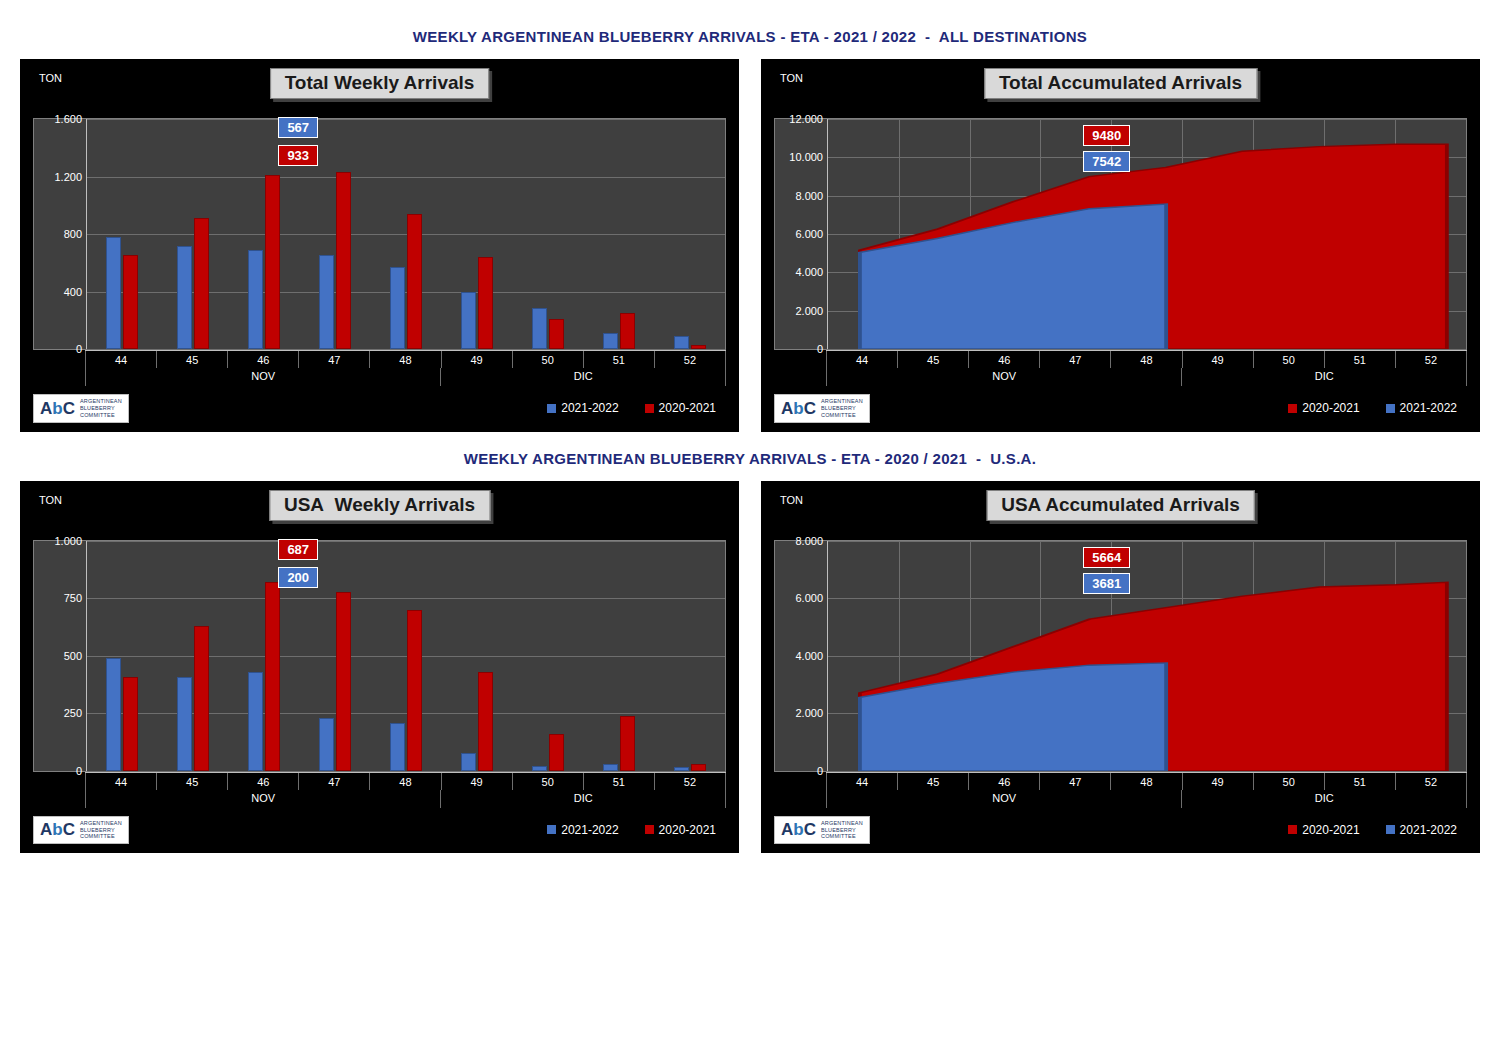WEEKLY ARGENTINEAN BLUEBERRY ARRIVALS - ETA - 2021 / 2022 - ALL DESTINATIONS
TON
Total Weekly Arrivals
1.600 1.200 800 400 0
567
933
44
45
46
47
48
49
50
51
52
NOV
DIC
Ab C
Argentinean
blueberry
committee
2021-2022
2020-2021
TON
Total Accumulated Arrivals
12.000 10.000 8.000 6.000 4.000 2.000 0
9480
7542
44
45
46
47
48
49
50
51
52
NOV
DIC
Ab C
Argentinean
blueberry
committee
2020-2021
2021-2022
WEEKLY ARGENTINEAN BLUEBERRY ARRIVALS - ETA - 2020 / 2021 - U.S.A.
TON
USA Weekly Arrivals
1.000 750 500 250 0
687
200
44
45
46
47
48
49
50
51
52
NOV
DIC
Ab C
Argentinean
blueberry
committee
2021-2022
2020-2021
TON
USA Accumulated Arrivals
8.000 6.000 4.000 2.000 0
5664
3681
44
45
46
47
48
49
50
51
52
NOV
DIC
Ab C
Argentinean
blueberry
committee
2020-2021
2021-2022